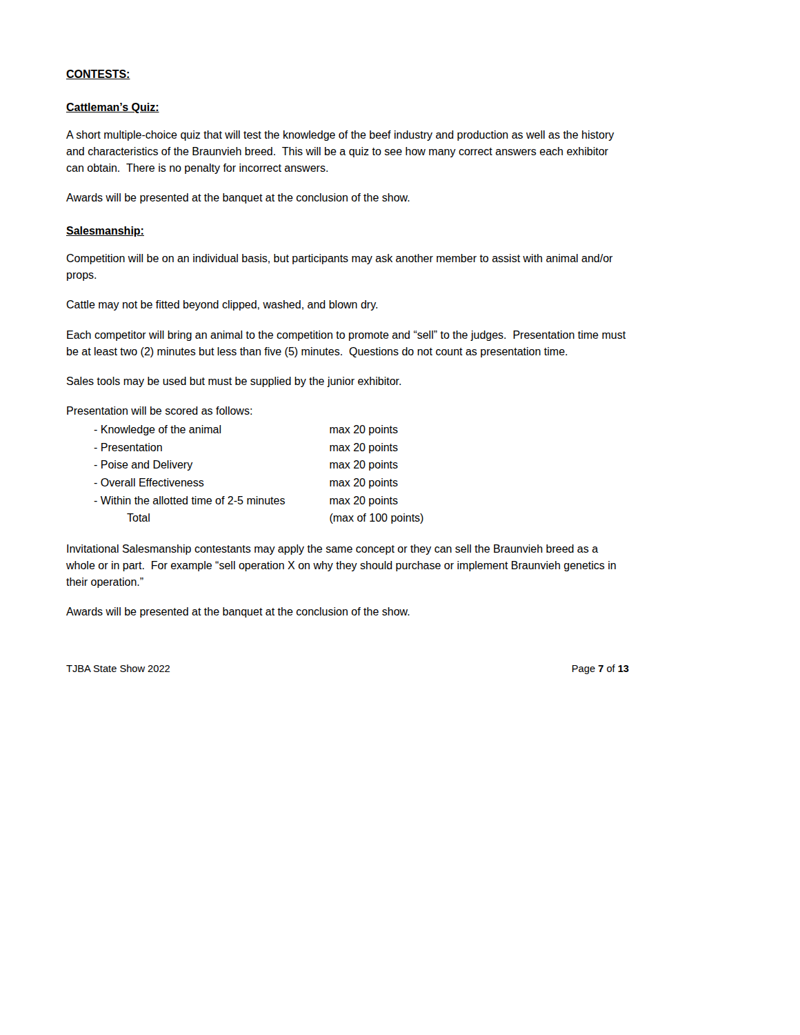CONTESTS:
Cattleman’s Quiz:
A short multiple-choice quiz that will test the knowledge of the beef industry and production as well as the history and characteristics of the Braunvieh breed. This will be a quiz to see how many correct answers each exhibitor can obtain. There is no penalty for incorrect answers.
Awards will be presented at the banquet at the conclusion of the show.
Salesmanship:
Competition will be on an individual basis, but participants may ask another member to assist with animal and/or props.
Cattle may not be fitted beyond clipped, washed, and blown dry.
Each competitor will bring an animal to the competition to promote and “sell” to the judges. Presentation time must be at least two (2) minutes but less than five (5) minutes. Questions do not count as presentation time.
Sales tools may be used but must be supplied by the junior exhibitor.
Presentation will be scored as follows:
| - Knowledge of the animal | max 20 points |
| - Presentation | max 20 points |
| - Poise and Delivery | max 20 points |
| - Overall Effectiveness | max 20 points |
| - Within the allotted time of 2-5 minutes | max 20 points |
| Total | (max of 100 points) |
Invitational Salesmanship contestants may apply the same concept or they can sell the Braunvieh breed as a whole or in part. For example “sell operation X on why they should purchase or implement Braunvieh genetics in their operation.”
Awards will be presented at the banquet at the conclusion of the show.
TJBA State Show 2022 Page 7 of 13